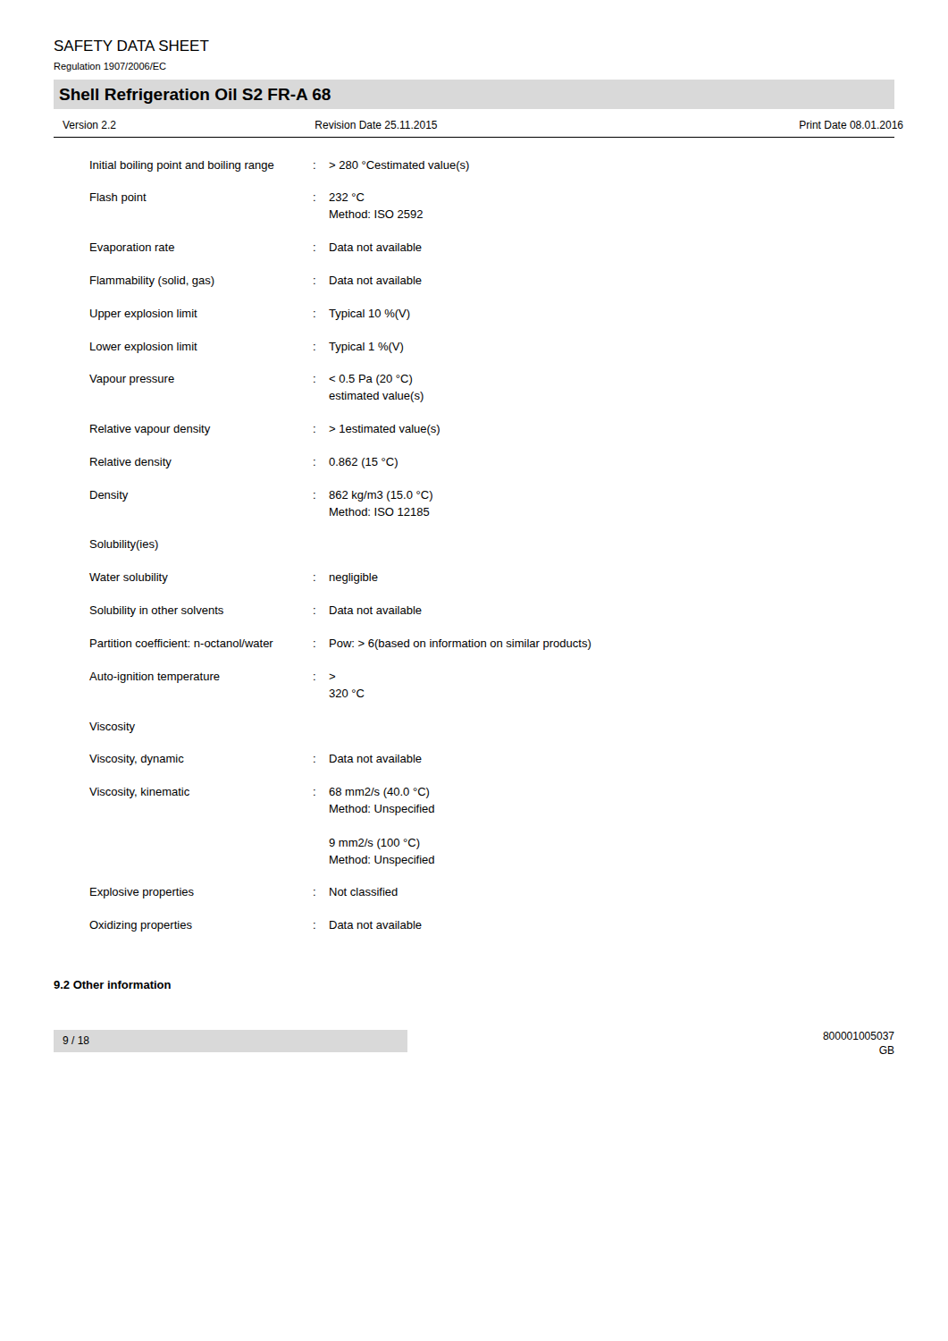SAFETY DATA SHEET
Regulation 1907/2006/EC
Shell Refrigeration Oil S2 FR-A 68
Version 2.2 Revision Date 25.11.2015 Print Date 08.01.2016
| Initial boiling point and boiling range | : | > 280 °Cestimated value(s) |
| Flash point | : | 232 °C Method: ISO 2592 |
| Evaporation rate | : | Data not available |
| Flammability (solid, gas) | : | Data not available |
| Upper explosion limit | : | Typical 10 %(V) |
| Lower explosion limit | : | Typical 1 %(V) |
| Vapour pressure | : | < 0.5 Pa (20 °C) estimated value(s) |
| Relative vapour density | : | > 1estimated value(s) |
| Relative density | : | 0.862 (15 °C) |
| Density | : | 862 kg/m3 (15.0 °C) Method: ISO 12185 |
| Solubility(ies) | | |
| Water solubility | : | negligible |
| Solubility in other solvents | : | Data not available |
| Partition coefficient: n-octanol/water | : | Pow: > 6(based on information on similar products) |
| Auto-ignition temperature | : | > 320 °C |
| Viscosity | | |
| Viscosity, dynamic | : | Data not available |
| Viscosity, kinematic | : | 68 mm2/s (40.0 °C) Method: Unspecified 9 mm2/s (100 °C) Method: Unspecified |
| Explosive properties | : | Not classified |
| Oxidizing properties | : | Data not available |
9.2 Other information
9 / 18
800001005037
GB